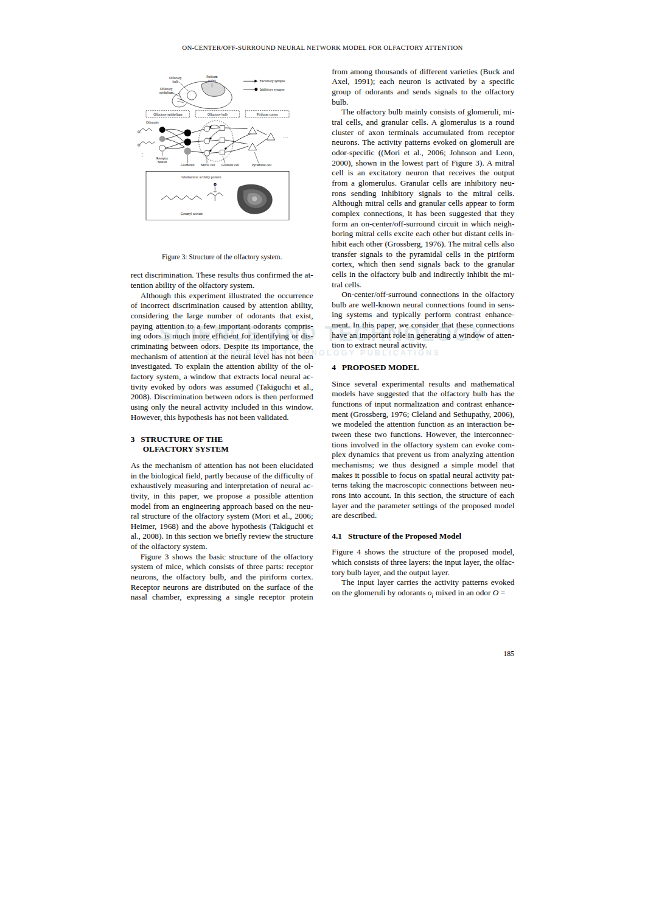ON-CENTER/OFF-SURROUND NEURAL NETWORK MODEL FOR OLFACTORY ATTENTION
SCIENCE AND TECHNOLOGYSCIENCE AND TECHNOLOGY PUBLICATIONS
Olfactory bulb Piriform cortex Olfactory epithelium Excitatory synapse Inhibitory synapse Olfactory epithelium Olfactory bulb Piriform cortex Odorants ⋮ Receptor neuron Glomeruli Mitral cell Granular cell Pyramidal cell … Glomerular activity pattern O Geranyl acetate
Figure 3: Structure of the olfactory system.
rect discrimination. These results thus confirmed the attention ability of the olfactory system.
Although this experiment illustrated the occurrence of incorrect discrimination caused by attention ability, considering the large number of odorants that exist, paying attention to a few important odorants comprising odors is much more efficient for identifying or discriminating between odors. Despite its importance, the mechanism of attention at the neural level has not been investigated. To explain the attention ability of the olfactory system, a window that extracts local neural activity evoked by odors was assumed (Takiguchi et al., 2008). Discrimination between odors is then performed using only the neural activity included in this window. However, this hypothesis has not been validated.
3 STRUCTURE OF THE
OLFACTORY SYSTEM
As the mechanism of attention has not been elucidated in the biological field, partly because of the difficulty of exhaustively measuring and interpretation of neural activity, in this paper, we propose a possible attention model from an engineering approach based on the neural structure of the olfactory system (Mori et al., 2006; Heimer, 1968) and the above hypothesis (Takiguchi et al., 2008). In this section we briefly review the structure of the olfactory system.
Figure 3 shows the basic structure of the olfactory system of mice, which consists of three parts: receptor neurons, the olfactory bulb, and the piriform cortex. Receptor neurons are distributed on the surface of the nasal chamber, expressing a single receptor protein from among thousands of different varieties (Buck and Axel, 1991); each neuron is activated by a specific group of odorants and sends signals to the olfactory bulb.
The olfactory bulb mainly consists of glomeruli, mitral cells, and granular cells. A glomerulus is a round cluster of axon terminals accumulated from receptor neurons. The activity patterns evoked on glomeruli are odor-specific ((Mori et al., 2006; Johnson and Leon, 2000), shown in the lowest part of Figure 3). A mitral cell is an excitatory neuron that receives the output from a glomerulus. Granular cells are inhibitory neurons sending inhibitory signals to the mitral cells. Although mitral cells and granular cells appear to form complex connections, it has been suggested that they form an on-center/off-surround circuit in which neighboring mitral cells excite each other but distant cells inhibit each other (Grossberg, 1976). The mitral cells also transfer signals to the pyramidal cells in the piriform cortex, which then send signals back to the granular cells in the olfactory bulb and indirectly inhibit the mitral cells.
On-center/off-surround connections in the olfactory bulb are well-known neural connections found in sensing systems and typically perform contrast enhancement. In this paper, we consider that these connections have an important role in generating a window of attention to extract neural activity.
4 PROPOSED MODEL
Since several experimental results and mathematical models have suggested that the olfactory bulb has the functions of input normalization and contrast enhancement (Grossberg, 1976; Cleland and Sethupathy, 2006), we modeled the attention function as an interaction between these two functions. However, the interconnections involved in the olfactory system can evoke complex dynamics that prevent us from analyzing attention mechanisms; we thus designed a simple model that makes it possible to focus on spatial neural activity patterns taking the macroscopic connections between neurons into account. In this section, the structure of each layer and the parameter settings of the proposed model are described.
4.1 Structure of the Proposed Model
Figure 4 shows the structure of the proposed model, which consists of three layers: the input layer, the olfactory bulb layer, and the output layer.
The input layer carries the activity patterns evoked on the glomeruli by odorants oi mixed in an odor O =
185